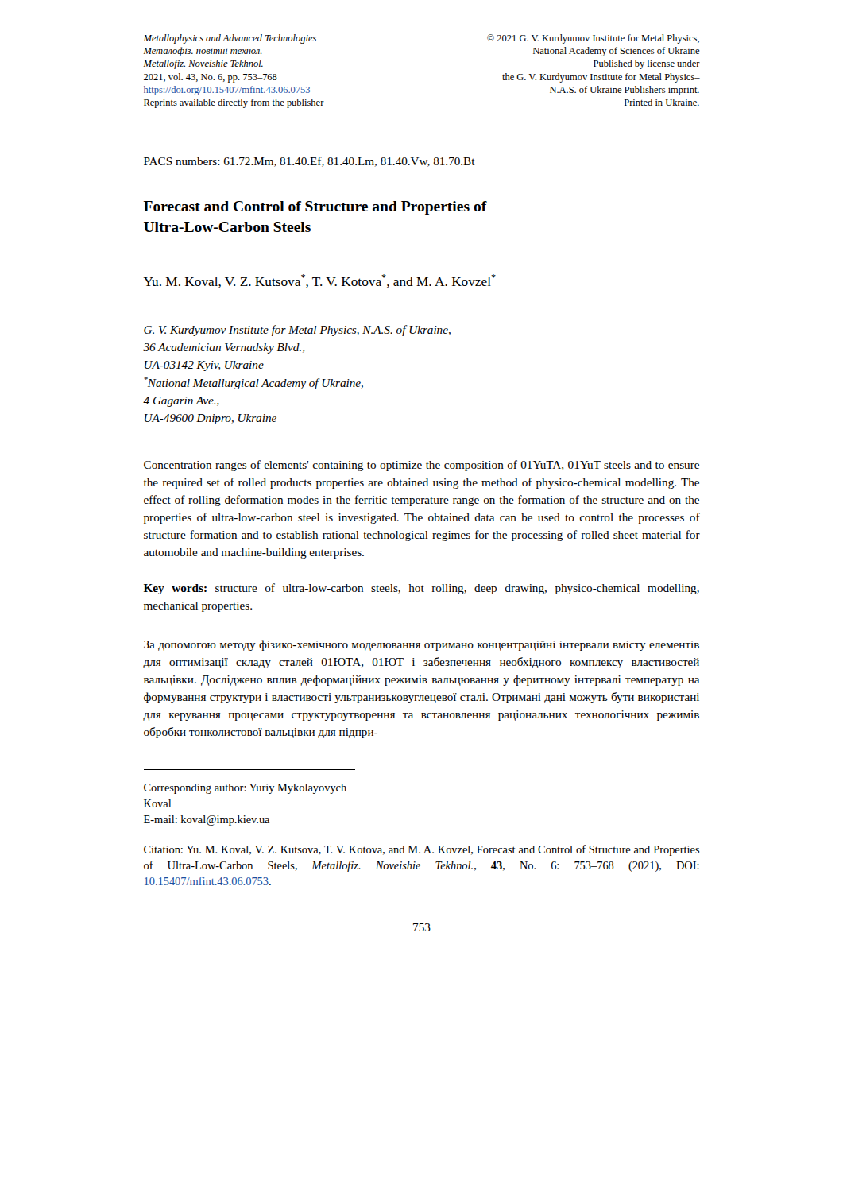Metallophysics and Advanced Technologies
Металофіз. новітні технол.
Metallofiz. Noveishie Tekhnol.
2021, vol. 43, No. 6, pp. 753–768
https://doi.org/10.15407/mfint.43.06.0753
Reprints available directly from the publisher
© 2021 G. V. Kurdyumov Institute for Metal Physics,
National Academy of Sciences of Ukraine
Published by license under
the G. V. Kurdyumov Institute for Metal Physics–
N.A.S. of Ukraine Publishers imprint.
Printed in Ukraine.
PACS numbers: 61.72.Mm, 81.40.Ef, 81.40.Lm, 81.40.Vw, 81.70.Bt
Forecast and Control of Structure and Properties of
Ultra-Low-Carbon Steels
Yu. M. Koval, V. Z. Kutsova*, T. V. Kotova*, and M. A. Kovzel*
G. V. Kurdyumov Institute for Metal Physics, N.A.S. of Ukraine,
36 Academician Vernadsky Blvd.,
UA-03142 Kyiv, Ukraine
*National Metallurgical Academy of Ukraine,
4 Gagarin Ave.,
UA-49600 Dnipro, Ukraine
Concentration ranges of elements' containing to optimize the composition of 01YuTA, 01YuT steels and to ensure the required set of rolled products properties are obtained using the method of physico-chemical modelling. The effect of rolling deformation modes in the ferritic temperature range on the formation of the structure and on the properties of ultra-low-carbon steel is investigated. The obtained data can be used to control the processes of structure formation and to establish rational technological regimes for the processing of rolled sheet material for automobile and machine-building enterprises.
Key words: structure of ultra-low-carbon steels, hot rolling, deep drawing, physico-chemical modelling, mechanical properties.
За допомогою методу фізико-хемічного моделювання отримано концентраційні інтервали вмісту елементів для оптимізації складу сталей 01ЮТА, 01ЮТ і забезпечення необхідного комплексу властивостей вальцівки. Досліджено вплив деформаційних режимів вальцювання у феритному інтервалі температур на формування структури і властивості ультранизьковуглецевої сталі. Отримані дані можуть бути використані для керування процесами структуроутворення та встановлення раціональних технологічних режимів обробки тонколистової вальцівки для підпри-
Corresponding author: Yuriy Mykolayovych Koval
E-mail: koval@imp.kiev.ua
Citation: Yu. M. Koval, V. Z. Kutsova, T. V. Kotova, and M. A. Kovzel, Forecast and Control of Structure and Properties of Ultra-Low-Carbon Steels, Metallofiz. Noveishie Tekhnol., 43, No. 6: 753–768 (2021), DOI: 10.15407/mfint.43.06.0753.
753